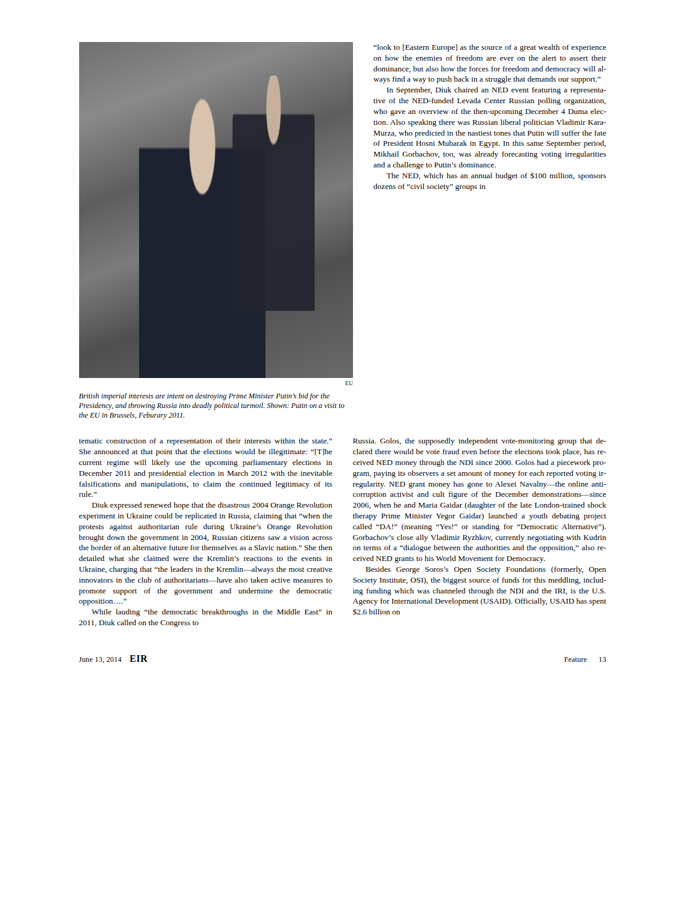EU
British imperial interests are intent on destroying Prime Minister Putin’s bid for the Presidency, and throwing Russia into deadly political turmoil. Shown: Putin on a visit to the EU in Brussels, Feburary 2011.
“look to [Eastern Europe] as the source of a great wealth of experience on how the enemies of freedom are ever on the alert to assert their dominance, but also how the forces for freedom and democracy will always find a way to push back in a struggle that demands our support.”
In September, Diuk chaired an NED event featuring a representative of the NED-funded Levada Center Russian polling organization, who gave an overview of the then-upcoming December 4 Duma election. Also speaking there was Russian liberal politician Vladimir Kara-Murza, who predicted in the nastiest tones that Putin will suffer the fate of President Hosni Mubarak in Egypt. In this same September period, Mikhail Gorbachov, too, was already forecasting voting irregularities and a challenge to Putin’s dominance.
The NED, which has an annual budget of $100 million, sponsors dozens of “civil society” groups in
tematic construction of a representation of their interests within the state.” She announced at that point that the elections would be illegitimate: “[T]he current regime will likely use the upcoming parliamentary elections in December 2011 and presidential election in March 2012 with the inevitable falsifications and manipulations, to claim the continued legitimacy of its rule.”
Diuk expressed renewed hope that the disastrous 2004 Orange Revolution experiment in Ukraine could be replicated in Russia, claiming that “when the protests against authoritarian rule during Ukraine’s Orange Revolution brought down the government in 2004, Russian citizens saw a vision across the border of an alternative future for themselves as a Slavic nation.” She then detailed what she claimed were the Kremlin’s reactions to the events in Ukraine, charging that “the leaders in the Kremlin—always the most creative innovators in the club of authoritarians—have also taken active measures to promote support of the government and undermine the democratic opposition….”
While lauding “the democratic breakthroughs in the Middle East” in 2011, Diuk called on the Congress to
Russia. Golos, the supposedly independent vote-monitoring group that declared there would be vote fraud even before the elections took place, has received NED money through the NDI since 2000. Golos had a piecework program, paying its observers a set amount of money for each reported voting irregularity. NED grant money has gone to Alexei Navalny—the online anti-corruption activist and cult figure of the December demonstrations—since 2006, when he and Maria Gaidar (daughter of the late London-trained shock therapy Prime Minister Yegor Gaidar) launched a youth debating project called “DA!” (meaning “Yes!” or standing for “Democratic Alternative”). Gorbachov’s close ally Vladimir Ryzhkov, currently negotiating with Kudrin on terms of a “dialogue between the authorities and the opposition,” also received NED grants to his World Movement for Democracy.
Besides George Soros’s Open Society Foundations (formerly, Open Society Institute, OSI), the biggest source of funds for this meddling, including funding which was channeled through the NDI and the IRI, is the U.S. Agency for International Development (USAID). Officially, USAID has spent $2.6 billion on
June 13, 2014 EIR
Feature 13